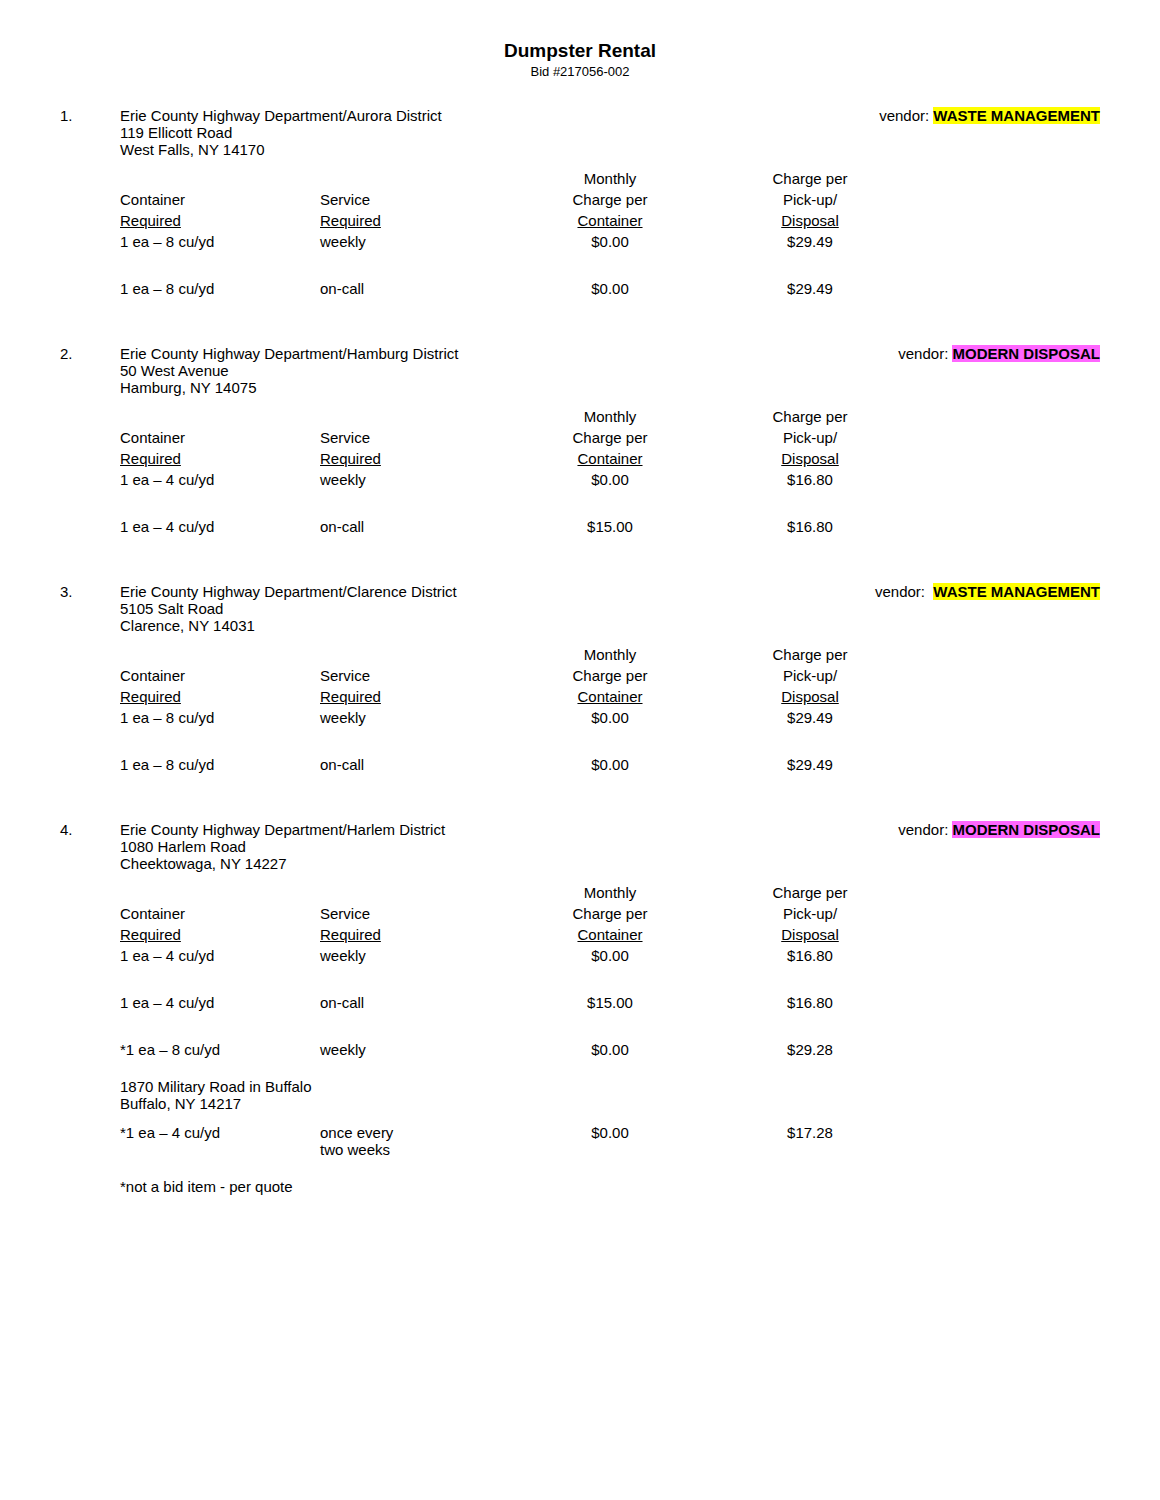Dumpster Rental
Bid #217056-002
1.
Erie County Highway Department/Aurora District
119 Ellicott Road
West Falls, NY 14170
vendor: WASTE MANAGEMENT
| | | Monthly | Charge per |
| --- | --- | --- | --- |
| Container | Service | Charge per | Pick-up/ |
| Required | Required | Container | Disposal |
| 1 ea – 8 cu/yd | weekly | $0.00 | $29.49 |
| 1 ea – 8 cu/yd | on-call | $0.00 | $29.49 |
2.
Erie County Highway Department/Hamburg District
50 West Avenue
Hamburg, NY 14075
vendor: MODERN DISPOSAL
| | | Monthly | Charge per |
| --- | --- | --- | --- |
| Container | Service | Charge per | Pick-up/ |
| Required | Required | Container | Disposal |
| 1 ea – 4 cu/yd | weekly | $0.00 | $16.80 |
| 1 ea – 4 cu/yd | on-call | $15.00 | $16.80 |
3.
Erie County Highway Department/Clarence District
5105 Salt Road
Clarence, NY 14031
vendor: WASTE MANAGEMENT
| | | Monthly | Charge per |
| --- | --- | --- | --- |
| Container | Service | Charge per | Pick-up/ |
| Required | Required | Container | Disposal |
| 1 ea – 8 cu/yd | weekly | $0.00 | $29.49 |
| 1 ea – 8 cu/yd | on-call | $0.00 | $29.49 |
4.
Erie County Highway Department/Harlem District
1080 Harlem Road
Cheektowaga, NY 14227
vendor: MODERN DISPOSAL
| | | Monthly | Charge per |
| --- | --- | --- | --- |
| Container | Service | Charge per | Pick-up/ |
| Required | Required | Container | Disposal |
| 1 ea – 4 cu/yd | weekly | $0.00 | $16.80 |
| 1 ea – 4 cu/yd | on-call | $15.00 | $16.80 |
| *1 ea – 8 cu/yd | weekly | $0.00 | $29.28 |
1870 Military Road in Buffalo
Buffalo, NY 14217
| *1 ea – 4 cu/yd | once every two weeks | $0.00 | $17.28 |
*not a bid item - per quote